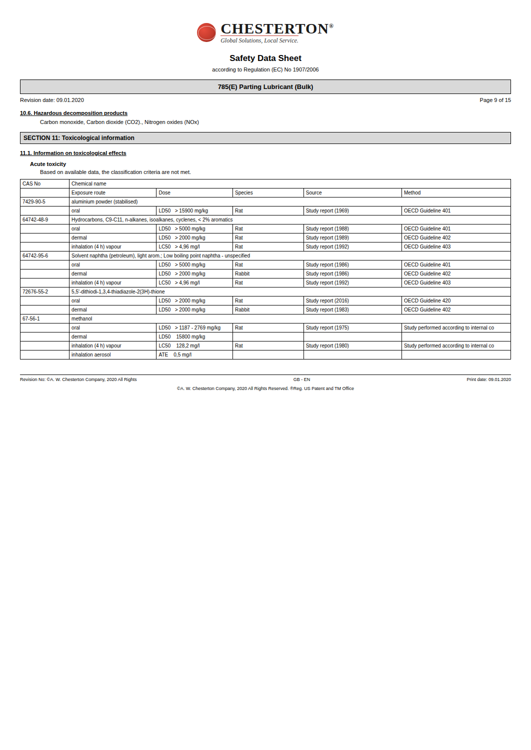CHESTERTON®
Global Solutions, Local Service.
Safety Data Sheet
according to Regulation (EC) No 1907/2006
785(E) Parting Lubricant (Bulk)
Revision date: 09.01.2020 Page 9 of 15
10.6. Hazardous decomposition products
Carbon monoxide, Carbon dioxide (CO2)., Nitrogen oxides (NOx)
SECTION 11: Toxicological information
11.1. Information on toxicological effects
Acute toxicity
Based on available data, the classification criteria are not met.
| CAS No | Chemical name |
| | Exposure route | Dose | Species | Source | Method |
| 7429-90-5 | aluminium powder (stabilised) |
| | oral | LD50 > 15900 mg/kg | Rat | Study report (1969) | OECD Guideline 401 |
| 64742-48-9 | Hydrocarbons, C9-C11, n-alkanes, isoalkanes, cyclenes, < 2% aromatics |
| | oral | LD50 > 5000 mg/kg | Rat | Study report (1988) | OECD Guideline 401 |
| | dermal | LD50 > 2000 mg/kg | Rat | Study report (1989) | OECD Guideline 402 |
| | inhalation (4 h) vapour | LC50 > 4,96 mg/l | Rat | Study report (1992) | OECD Guideline 403 |
| 64742-95-6 | Solvent naphtha (petroleum), light arom.; Low boiling point naphtha - unspecified |
| | oral | LD50 > 5000 mg/kg | Rat | Study report (1986) | OECD Guideline 401 |
| | dermal | LD50 > 2000 mg/kg | Rabbit | Study report (1986) | OECD Guideline 402 |
| | inhalation (4 h) vapour | LC50 > 4,96 mg/l | Rat | Study report (1992) | OECD Guideline 403 |
| 72676-55-2 | 5,5'-dithiodi-1,3,4-thiadiazole-2(3H)-thione |
| | oral | LD50 > 2000 mg/kg | Rat | Study report (2016) | OECD Guideline 420 |
| | dermal | LD50 > 2000 mg/kg | Rabbit | Study report (1983) | OECD Guideline 402 |
| 67-56-1 | methanol |
| | oral | LD50 > 1187 - 2769 mg/kg | Rat | Study report (1975) | Study performed according to internal co |
| | dermal | LD50 15800 mg/kg | | | |
| | inhalation (4 h) vapour | LC50 128,2 mg/l | Rat | Study report (1980) | Study performed according to internal co |
| | inhalation aerosol | ATE 0,5 mg/l | | | |
Revision No: ©A. W. Chesterton Company, 2020 All Rights GB - EN Print date: 09.01.2020
©A. W. Chesterton Company, 2020 All Rights Reserved. ®Reg. US Patent and TM Office